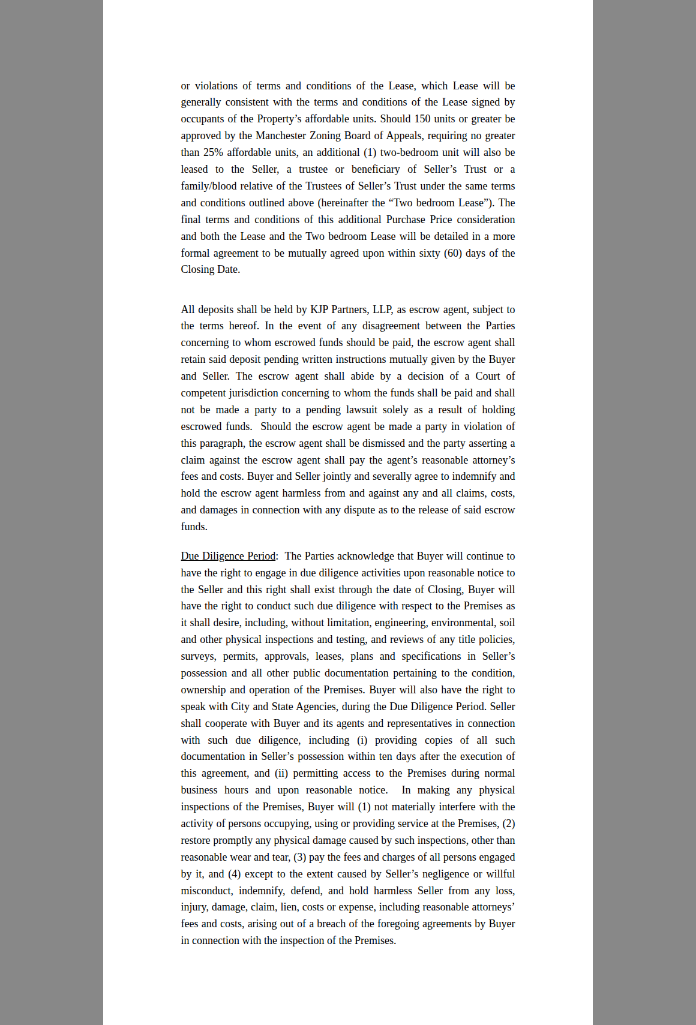or violations of terms and conditions of the Lease, which Lease will be generally consistent with the terms and conditions of the Lease signed by occupants of the Property’s affordable units. Should 150 units or greater be approved by the Manchester Zoning Board of Appeals, requiring no greater than 25% affordable units, an additional (1) two-bedroom unit will also be leased to the Seller, a trustee or beneficiary of Seller’s Trust or a family/blood relative of the Trustees of Seller’s Trust under the same terms and conditions outlined above (hereinafter the “Two bedroom Lease”). The final terms and conditions of this additional Purchase Price consideration and both the Lease and the Two bedroom Lease will be detailed in a more formal agreement to be mutually agreed upon within sixty (60) days of the Closing Date.
All deposits shall be held by KJP Partners, LLP, as escrow agent, subject to the terms hereof. In the event of any disagreement between the Parties concerning to whom escrowed funds should be paid, the escrow agent shall retain said deposit pending written instructions mutually given by the Buyer and Seller. The escrow agent shall abide by a decision of a Court of competent jurisdiction concerning to whom the funds shall be paid and shall not be made a party to a pending lawsuit solely as a result of holding escrowed funds. Should the escrow agent be made a party in violation of this paragraph, the escrow agent shall be dismissed and the party asserting a claim against the escrow agent shall pay the agent’s reasonable attorney’s fees and costs. Buyer and Seller jointly and severally agree to indemnify and hold the escrow agent harmless from and against any and all claims, costs, and damages in connection with any dispute as to the release of said escrow funds.
Due Diligence Period: The Parties acknowledge that Buyer will continue to have the right to engage in due diligence activities upon reasonable notice to the Seller and this right shall exist through the date of Closing, Buyer will have the right to conduct such due diligence with respect to the Premises as it shall desire, including, without limitation, engineering, environmental, soil and other physical inspections and testing, and reviews of any title policies, surveys, permits, approvals, leases, plans and specifications in Seller’s possession and all other public documentation pertaining to the condition, ownership and operation of the Premises. Buyer will also have the right to speak with City and State Agencies, during the Due Diligence Period. Seller shall cooperate with Buyer and its agents and representatives in connection with such due diligence, including (i) providing copies of all such documentation in Seller’s possession within ten days after the execution of this agreement, and (ii) permitting access to the Premises during normal business hours and upon reasonable notice. In making any physical inspections of the Premises, Buyer will (1) not materially interfere with the activity of persons occupying, using or providing service at the Premises, (2) restore promptly any physical damage caused by such inspections, other than reasonable wear and tear, (3) pay the fees and charges of all persons engaged by it, and (4) except to the extent caused by Seller’s negligence or willful misconduct, indemnify, defend, and hold harmless Seller from any loss, injury, damage, claim, lien, costs or expense, including reasonable attorneys’ fees and costs, arising out of a breach of the foregoing agreements by Buyer in connection with the inspection of the Premises.